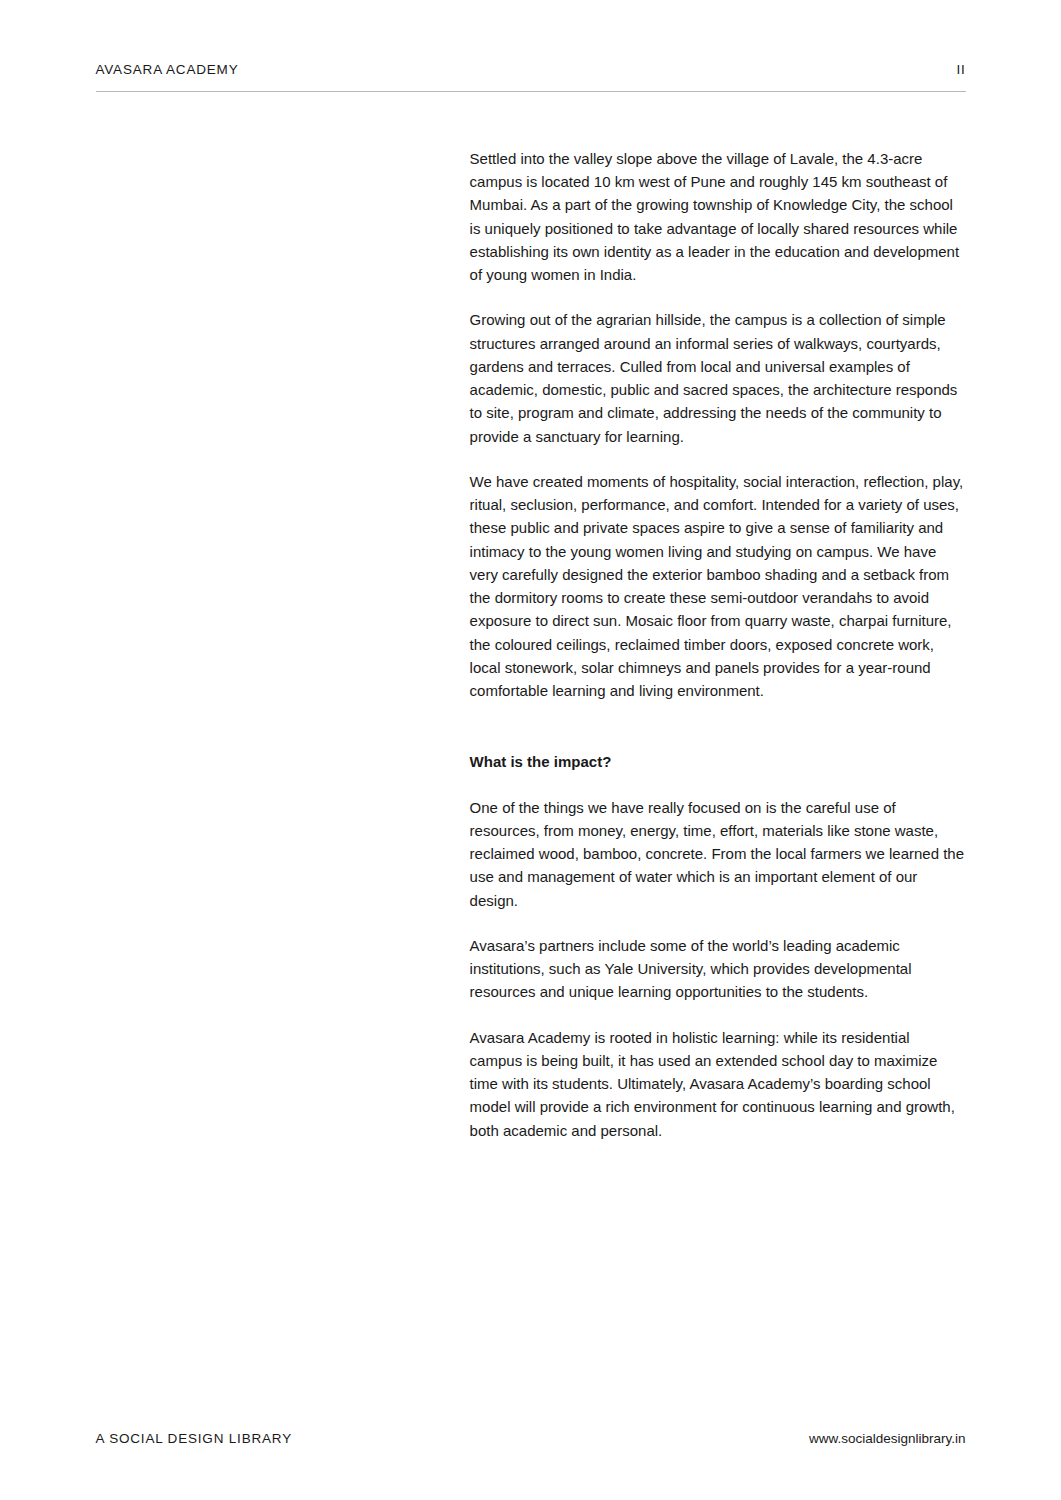Avasara Academy II
Settled into the valley slope above the village of Lavale, the 4.3-acre campus is located 10 km west of Pune and roughly 145 km southeast of Mumbai. As a part of the growing township of Knowledge City, the school is uniquely positioned to take advantage of locally shared resources while establishing its own identity as a leader in the education and development of young women in India.
Growing out of the agrarian hillside, the campus is a collection of simple structures arranged around an informal series of walkways, courtyards, gardens and terraces. Culled from local and universal examples of academic, domestic, public and sacred spaces, the architecture responds to site, program and climate, addressing the needs of the community to provide a sanctuary for learning.
We have created moments of hospitality, social interaction, reflection, play, ritual, seclusion, performance, and comfort. Intended for a variety of uses, these public and private spaces aspire to give a sense of familiarity and intimacy to the young women living and studying on campus. We have very carefully designed the exterior bamboo shading and a setback from the dormitory rooms to create these semi-outdoor verandahs to avoid exposure to direct sun. Mosaic floor from quarry waste, charpai furniture, the coloured ceilings, reclaimed timber doors, exposed concrete work, local stonework, solar chimneys and panels provides for a year-round comfortable learning and living environment.
What is the impact?
One of the things we have really focused on is the careful use of resources, from money, energy, time, effort, materials like stone waste, reclaimed wood, bamboo, concrete. From the local farmers we learned the use and management of water which is an important element of our design.
Avasara’s partners include some of the world’s leading academic institutions, such as Yale University, which provides developmental resources and unique learning opportunities to the students.
Avasara Academy is rooted in holistic learning: while its residential campus is being built, it has used an extended school day to maximize time with its students. Ultimately, Avasara Academy’s boarding school model will provide a rich environment for continuous learning and growth, both academic and personal.
A Social Design Library www.socialdesignlibrary.in